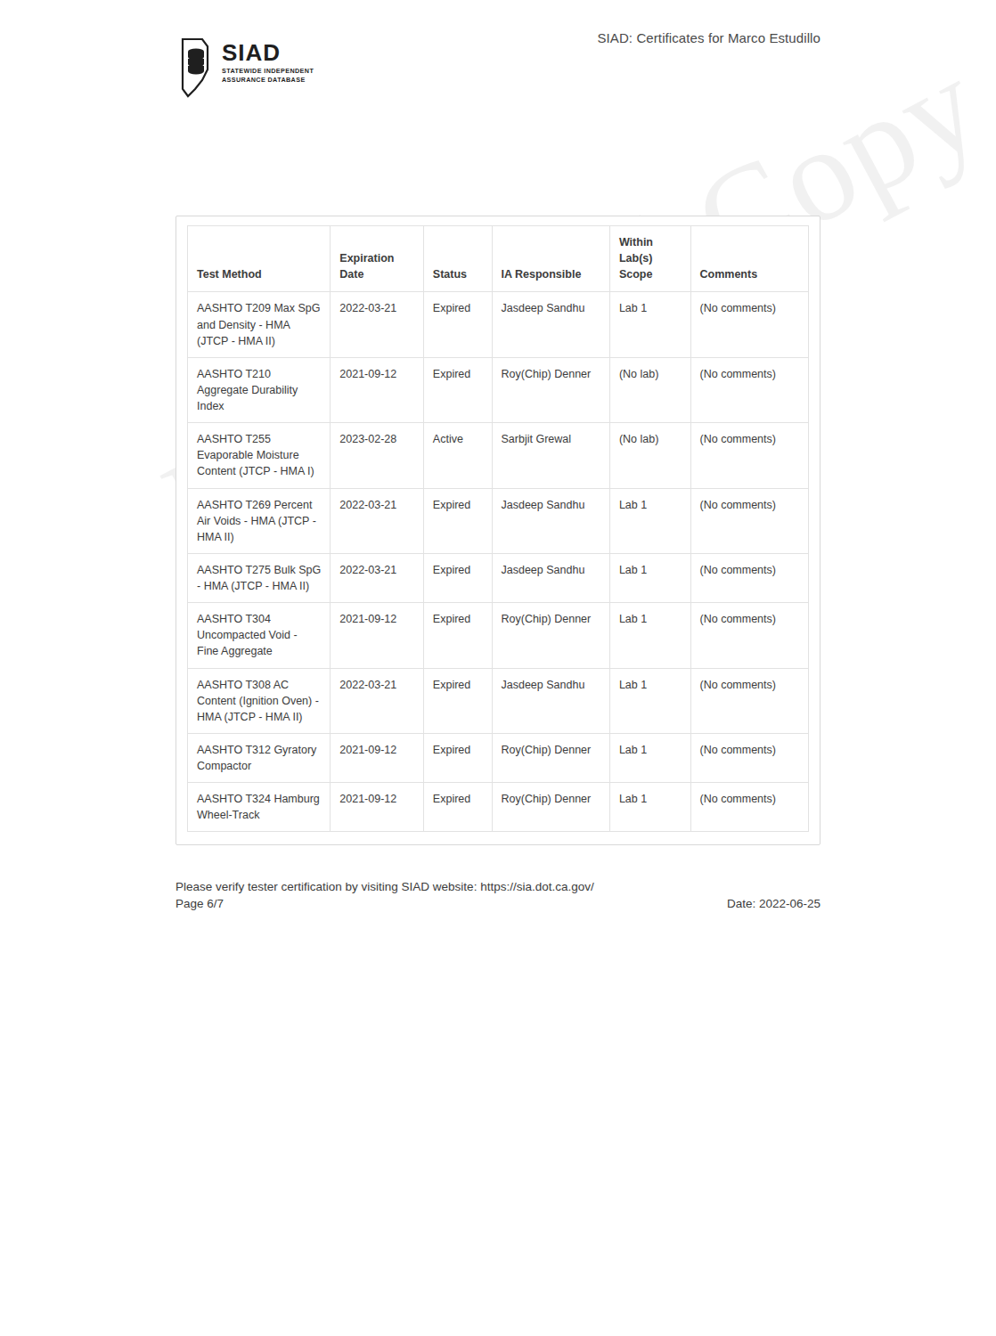SIAD STATEWIDE INDEPENDENT ASSURANCE DATABASE
SIAD: Certificates for Marco Estudillo
Unofficial Copy
| Test Method | Expiration Date | Status | IA Responsible | Within Lab(s) Scope | Comments |
| --- | --- | --- | --- | --- | --- |
| AASHTO T209 Max SpG and Density - HMA (JTCP - HMA II) | 2022-03-21 | Expired | Jasdeep Sandhu | Lab 1 | (No comments) |
| AASHTO T210 Aggregate Durability Index | 2021-09-12 | Expired | Roy(Chip) Denner | (No lab) | (No comments) |
| AASHTO T255 Evaporable Moisture Content (JTCP - HMA I) | 2023-02-28 | Active | Sarbjit Grewal | (No lab) | (No comments) |
| AASHTO T269 Percent Air Voids - HMA (JTCP - HMA II) | 2022-03-21 | Expired | Jasdeep Sandhu | Lab 1 | (No comments) |
| AASHTO T275 Bulk SpG - HMA (JTCP - HMA II) | 2022-03-21 | Expired | Jasdeep Sandhu | Lab 1 | (No comments) |
| AASHTO T304 Uncompacted Void - Fine Aggregate | 2021-09-12 | Expired | Roy(Chip) Denner | Lab 1 | (No comments) |
| AASHTO T308 AC Content (Ignition Oven) - HMA (JTCP - HMA II) | 2022-03-21 | Expired | Jasdeep Sandhu | Lab 1 | (No comments) |
| AASHTO T312 Gyratory Compactor | 2021-09-12 | Expired | Roy(Chip) Denner | Lab 1 | (No comments) |
| AASHTO T324 Hamburg Wheel-Track | 2021-09-12 | Expired | Roy(Chip) Denner | Lab 1 | (No comments) |
Please verify tester certification by visiting SIAD website: https://sia.dot.ca.gov/
Page 6/7
Date: 2022-06-25